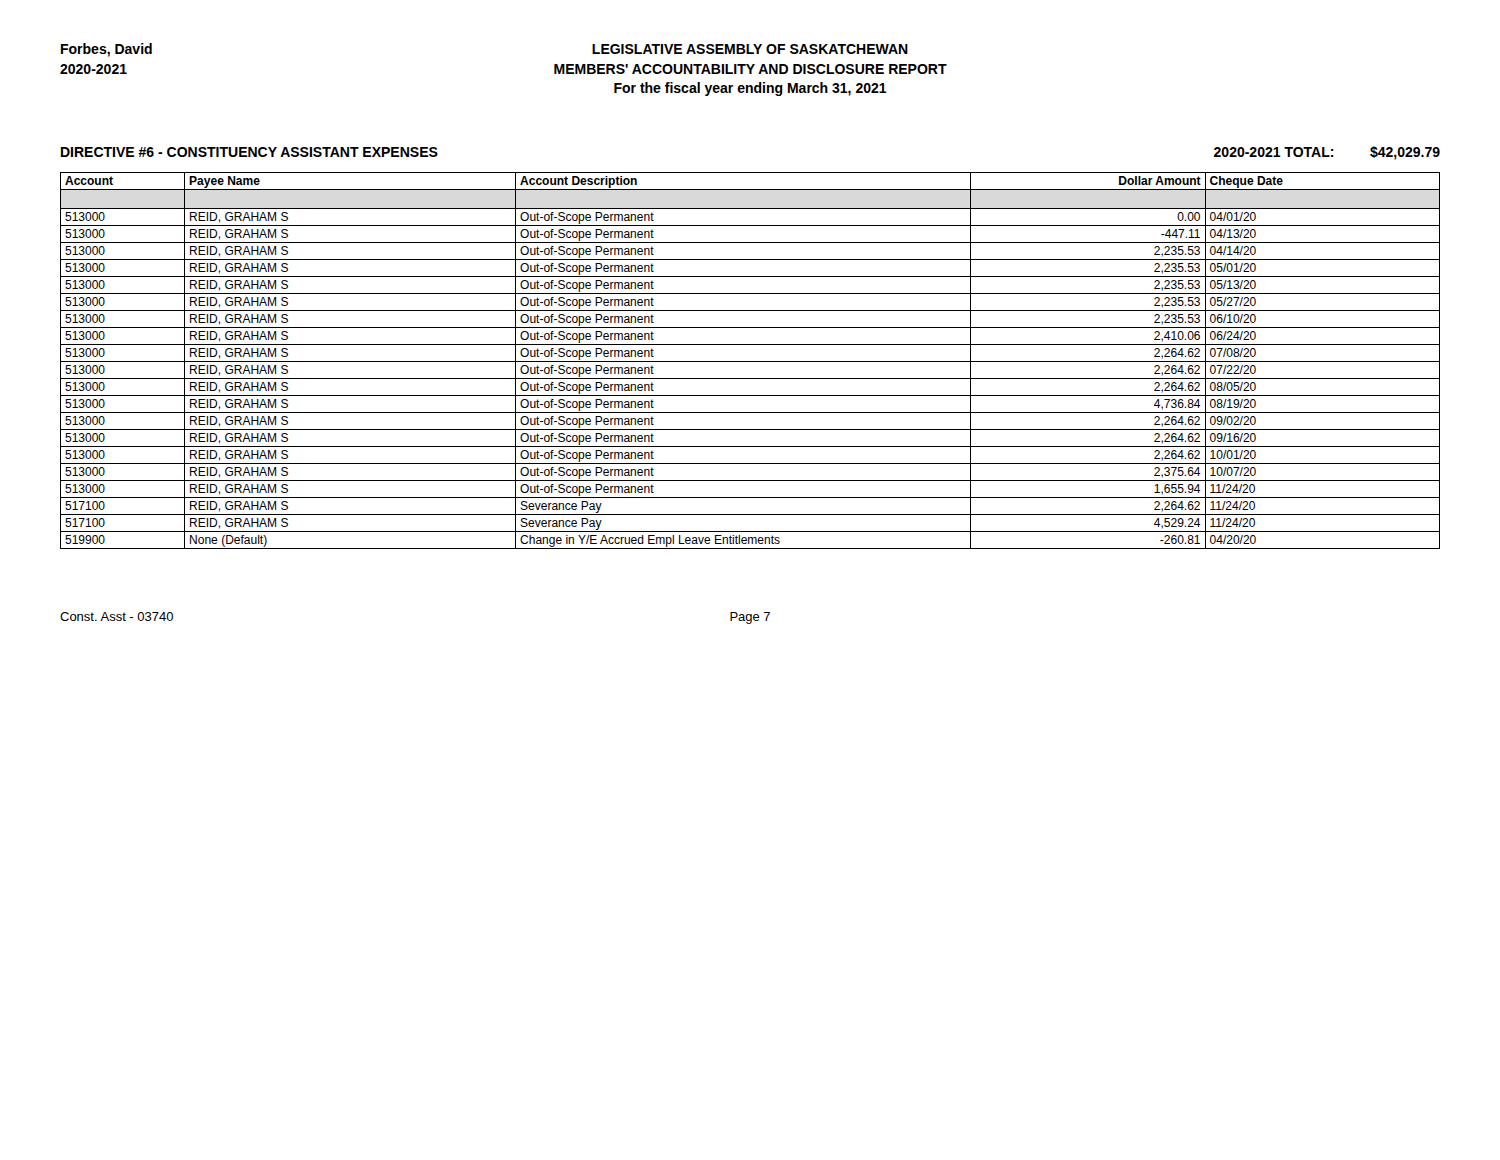Forbes, David
2020-2021
LEGISLATIVE ASSEMBLY OF SASKATCHEWAN
MEMBERS' ACCOUNTABILITY AND DISCLOSURE REPORT
For the fiscal year ending March 31, 2021
DIRECTIVE #6 - CONSTITUENCY ASSISTANT EXPENSES
2020-2021 TOTAL: $42,029.79
| Account | Payee Name | Account Description | Dollar Amount | Cheque Date |
| --- | --- | --- | --- | --- |
| 513000 | REID, GRAHAM S | Out-of-Scope Permanent | 0.00 | 04/01/20 |
| 513000 | REID, GRAHAM S | Out-of-Scope Permanent | -447.11 | 04/13/20 |
| 513000 | REID, GRAHAM S | Out-of-Scope Permanent | 2,235.53 | 04/14/20 |
| 513000 | REID, GRAHAM S | Out-of-Scope Permanent | 2,235.53 | 05/01/20 |
| 513000 | REID, GRAHAM S | Out-of-Scope Permanent | 2,235.53 | 05/13/20 |
| 513000 | REID, GRAHAM S | Out-of-Scope Permanent | 2,235.53 | 05/27/20 |
| 513000 | REID, GRAHAM S | Out-of-Scope Permanent | 2,235.53 | 06/10/20 |
| 513000 | REID, GRAHAM S | Out-of-Scope Permanent | 2,410.06 | 06/24/20 |
| 513000 | REID, GRAHAM S | Out-of-Scope Permanent | 2,264.62 | 07/08/20 |
| 513000 | REID, GRAHAM S | Out-of-Scope Permanent | 2,264.62 | 07/22/20 |
| 513000 | REID, GRAHAM S | Out-of-Scope Permanent | 2,264.62 | 08/05/20 |
| 513000 | REID, GRAHAM S | Out-of-Scope Permanent | 4,736.84 | 08/19/20 |
| 513000 | REID, GRAHAM S | Out-of-Scope Permanent | 2,264.62 | 09/02/20 |
| 513000 | REID, GRAHAM S | Out-of-Scope Permanent | 2,264.62 | 09/16/20 |
| 513000 | REID, GRAHAM S | Out-of-Scope Permanent | 2,264.62 | 10/01/20 |
| 513000 | REID, GRAHAM S | Out-of-Scope Permanent | 2,375.64 | 10/07/20 |
| 513000 | REID, GRAHAM S | Out-of-Scope Permanent | 1,655.94 | 11/24/20 |
| 517100 | REID, GRAHAM S | Severance Pay | 2,264.62 | 11/24/20 |
| 517100 | REID, GRAHAM S | Severance Pay | 4,529.24 | 11/24/20 |
| 519900 | None (Default) | Change in Y/E Accrued Empl Leave Entitlements | -260.81 | 04/20/20 |
Const. Asst - 03740
Page 7